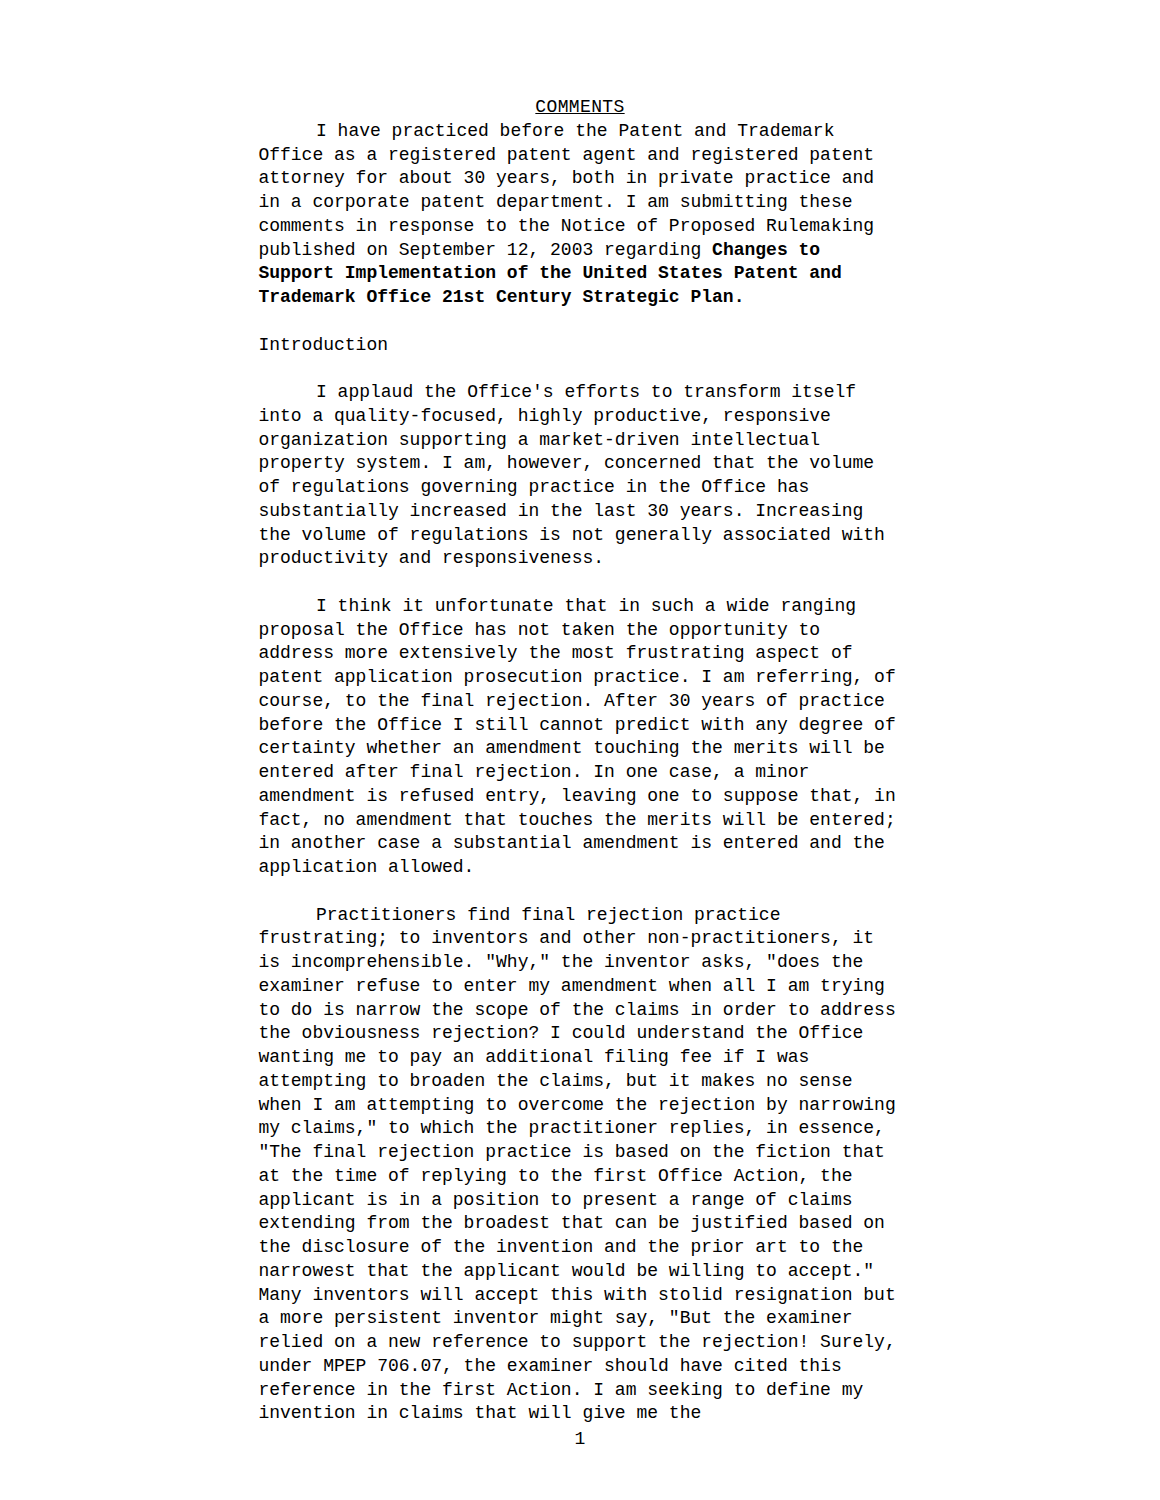COMMENTS
I have practiced before the Patent and Trademark Office as a registered patent agent and registered patent attorney for about 30 years, both in private practice and in a corporate patent department. I am submitting these comments in response to the Notice of Proposed Rulemaking published on September 12, 2003 regarding Changes to Support Implementation of the United States Patent and Trademark Office 21st Century Strategic Plan.
Introduction
I applaud the Office's efforts to transform itself into a quality-focused, highly productive, responsive organization supporting a market-driven intellectual property system. I am, however, concerned that the volume of regulations governing practice in the Office has substantially increased in the last 30 years. Increasing the volume of regulations is not generally associated with productivity and responsiveness.
I think it unfortunate that in such a wide ranging proposal the Office has not taken the opportunity to address more extensively the most frustrating aspect of patent application prosecution practice. I am referring, of course, to the final rejection. After 30 years of practice before the Office I still cannot predict with any degree of certainty whether an amendment touching the merits will be entered after final rejection. In one case, a minor amendment is refused entry, leaving one to suppose that, in fact, no amendment that touches the merits will be entered; in another case a substantial amendment is entered and the application allowed.
Practitioners find final rejection practice frustrating; to inventors and other non-practitioners, it is incomprehensible. "Why," the inventor asks, "does the examiner refuse to enter my amendment when all I am trying to do is narrow the scope of the claims in order to address the obviousness rejection? I could understand the Office wanting me to pay an additional filing fee if I was attempting to broaden the claims, but it makes no sense when I am attempting to overcome the rejection by narrowing my claims," to which the practitioner replies, in essence, "The final rejection practice is based on the fiction that at the time of replying to the first Office Action, the applicant is in a position to present a range of claims extending from the broadest that can be justified based on the disclosure of the invention and the prior art to the narrowest that the applicant would be willing to accept." Many inventors will accept this with stolid resignation but a more persistent inventor might say, "But the examiner relied on a new reference to support the rejection! Surely, under MPEP 706.07, the examiner should have cited this reference in the first Action. I am seeking to define my invention in claims that will give me the
1